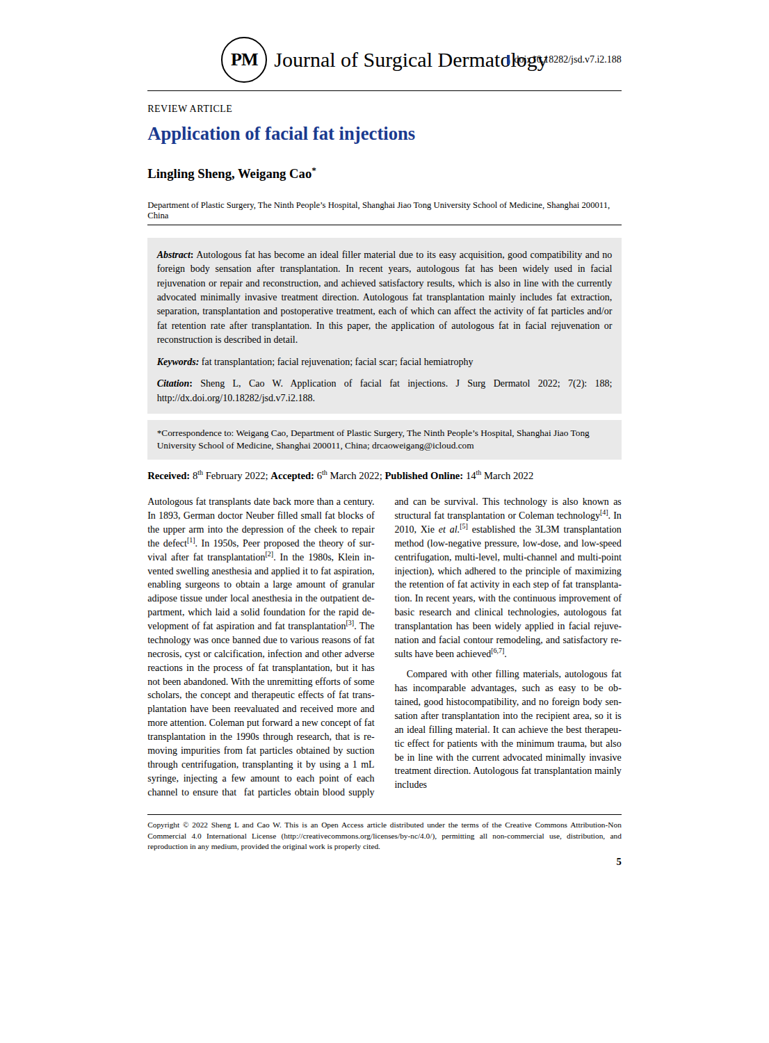PM
Journal of Surgical Dermatology
doi: 10.18282/jsd.v7.i2.188
REVIEW ARTICLE
Application of facial fat injections
Lingling Sheng, Weigang Cao*
Department of Plastic Surgery, The Ninth People’s Hospital, Shanghai Jiao Tong University School of Medicine, Shanghai 200011, China
Abstract: Autologous fat has become an ideal filler material due to its easy acquisition, good compatibility and no foreign body sensation after transplantation. In recent years, autologous fat has been widely used in facial rejuvenation or repair and reconstruction, and achieved satisfactory results, which is also in line with the currently advocated minimally invasive treatment direction. Autologous fat transplantation mainly includes fat extraction, separation, transplantation and postoperative treatment, each of which can affect the activity of fat particles and/or fat retention rate after transplantation. In this paper, the application of autologous fat in facial rejuvenation or reconstruction is described in detail.
Keywords: fat transplantation; facial rejuvenation; facial scar; facial hemiatrophy
Citation: Sheng L, Cao W. Application of facial fat injections. J Surg Dermatol 2022; 7(2): 188; http://dx.doi.org/10.18282/jsd.v7.i2.188.
*Correspondence to: Weigang Cao, Department of Plastic Surgery, The Ninth People’s Hospital, Shanghai Jiao Tong University School of Medicine, Shanghai 200011, China; drcaoweigang@icloud.com
Received: 8th February 2022; Accepted: 6th March 2022; Published Online: 14th March 2022
Autologous fat transplants date back more than a century. In 1893, German doctor Neuber filled small fat blocks of the upper arm into the depression of the cheek to repair the defect[1]. In 1950s, Peer proposed the theory of survival after fat transplantation[2]. In the 1980s, Klein invented swelling anesthesia and applied it to fat aspiration, enabling surgeons to obtain a large amount of granular adipose tissue under local anesthesia in the outpatient department, which laid a solid foundation for the rapid development of fat aspiration and fat transplantation[3]. The technology was once banned due to various reasons of fat necrosis, cyst or calcification, infection and other adverse reactions in the process of fat transplantation, but it has not been abandoned. With the unremitting efforts of some scholars, the concept and therapeutic effects of fat transplantation have been reevaluated and received more and more attention. Coleman put forward a new concept of fat transplantation in the 1990s through research, that is removing impurities from fat particles obtained by suction through centrifugation, transplanting it by using a 1 mL syringe, injecting a few amount to each point of each channel to ensure that fat particles obtain blood supply and can be survival. This technology is also known as structural fat transplantation or Coleman technology[4]. In 2010, Xie et al.[5] established the 3L3M transplantation method (low-negative pressure, low-dose, and low-speed centrifugation, multi-level, multi-channel and multi-point injection), which adhered to the principle of maximizing the retention of fat activity in each step of fat transplantation. In recent years, with the continuous improvement of basic research and clinical technologies, autologous fat transplantation has been widely applied in facial rejuvenation and facial contour remodeling, and satisfactory results have been achieved[6,7].
Compared with other filling materials, autologous fat has incomparable advantages, such as easy to be obtained, good histocompatibility, and no foreign body sensation after transplantation into the recipient area, so it is an ideal filling material. It can achieve the best therapeutic effect for patients with the minimum trauma, but also be in line with the current advocated minimally invasive treatment direction. Autologous fat transplantation mainly includes
Copyright © 2022 Sheng L and Cao W. This is an Open Access article distributed under the terms of the Creative Commons Attribution-Non Commercial 4.0 International License (http://creativecommons.org/licenses/by-nc/4.0/), permitting all non-commercial use, distribution, and reproduction in any medium, provided the original work is properly cited.
5